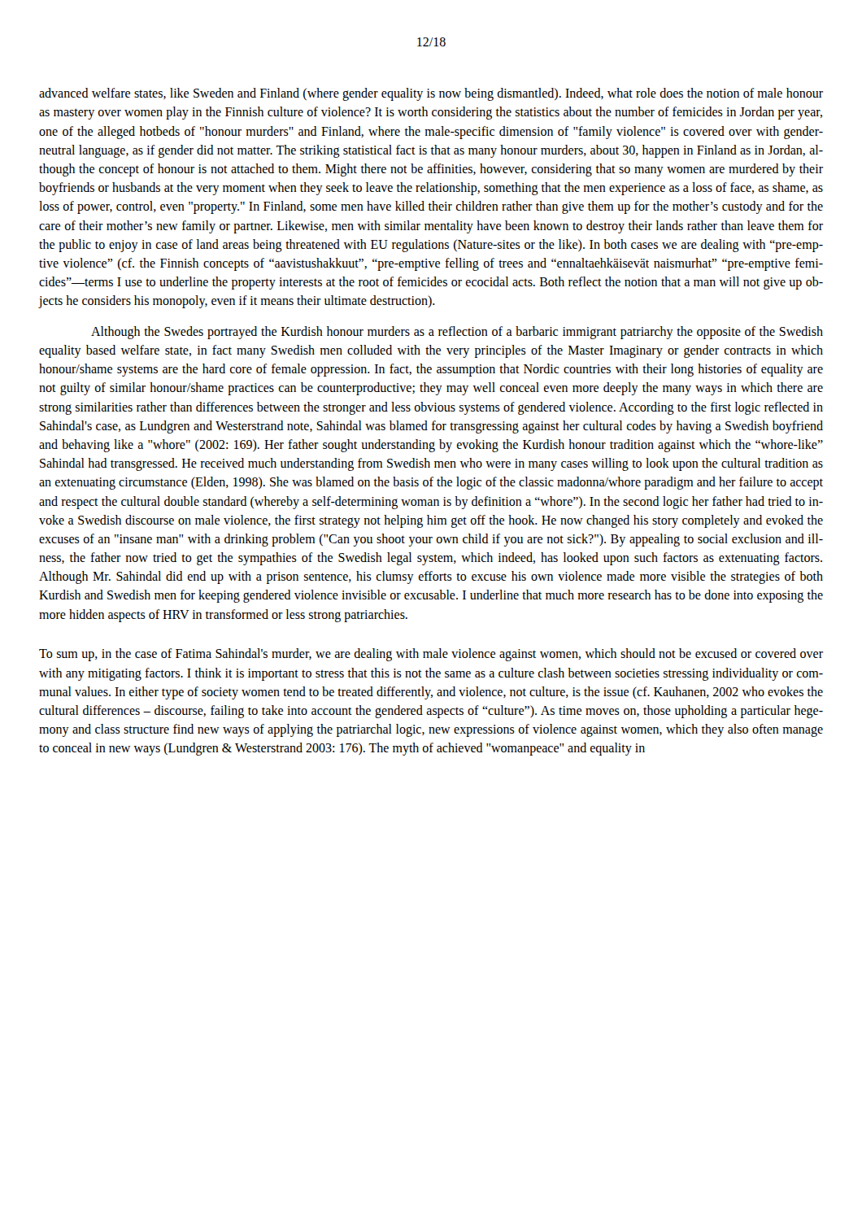12/18
advanced welfare states, like Sweden and Finland (where gender equality is now being dismantled). Indeed, what role does the notion of male honour as mastery over women play in the Finnish culture of violence? It is worth considering the statistics about the number of femicides in Jordan per year, one of the alleged hotbeds of "honour murders" and Finland, where the male-specific dimension of "family violence" is covered over with gender-neutral language, as if gender did not matter. The striking statistical fact is that as many honour murders, about 30, happen in Finland as in Jordan, although the concept of honour is not attached to them. Might there not be affinities, however, considering that so many women are murdered by their boyfriends or husbands at the very moment when they seek to leave the relationship, something that the men experience as a loss of face, as shame, as loss of power, control, even "property." In Finland, some men have killed their children rather than give them up for the mother’s custody and for the care of their mother’s new family or partner. Likewise, men with similar mentality have been known to destroy their lands rather than leave them for the public to enjoy in case of land areas being threatened with EU regulations (Nature-sites or the like). In both cases we are dealing with “pre-emptive violence” (cf. the Finnish concepts of “aavistushakkuut”, “pre-emptive felling of trees and “ennaltaehkäisevät naismurhat” “pre-emptive femicides”—terms I use to underline the property interests at the root of femicides or ecocidal acts. Both reflect the notion that a man will not give up objects he considers his monopoly, even if it means their ultimate destruction).
Although the Swedes portrayed the Kurdish honour murders as a reflection of a barbaric immigrant patriarchy the opposite of the Swedish equality based welfare state, in fact many Swedish men colluded with the very principles of the Master Imaginary or gender contracts in which honour/shame systems are the hard core of female oppression. In fact, the assumption that Nordic countries with their long histories of equality are not guilty of similar honour/shame practices can be counterproductive; they may well conceal even more deeply the many ways in which there are strong similarities rather than differences between the stronger and less obvious systems of gendered violence. According to the first logic reflected in Sahindal's case, as Lundgren and Westerstrand note, Sahindal was blamed for transgressing against her cultural codes by having a Swedish boyfriend and behaving like a "whore" (2002: 169). Her father sought understanding by evoking the Kurdish honour tradition against which the “whore-like” Sahindal had transgressed. He received much understanding from Swedish men who were in many cases willing to look upon the cultural tradition as an extenuating circumstance (Elden, 1998). She was blamed on the basis of the logic of the classic madonna/whore paradigm and her failure to accept and respect the cultural double standard (whereby a self-determining woman is by definition a “whore”). In the second logic her father had tried to invoke a Swedish discourse on male violence, the first strategy not helping him get off the hook. He now changed his story completely and evoked the excuses of an "insane man" with a drinking problem ("Can you shoot your own child if you are not sick?"). By appealing to social exclusion and illness, the father now tried to get the sympathies of the Swedish legal system, which indeed, has looked upon such factors as extenuating factors. Although Mr. Sahindal did end up with a prison sentence, his clumsy efforts to excuse his own violence made more visible the strategies of both Kurdish and Swedish men for keeping gendered violence invisible or excusable. I underline that much more research has to be done into exposing the more hidden aspects of HRV in transformed or less strong patriarchies.
To sum up, in the case of Fatima Sahindal's murder, we are dealing with male violence against women, which should not be excused or covered over with any mitigating factors. I think it is important to stress that this is not the same as a culture clash between societies stressing individuality or communal values. In either type of society women tend to be treated differently, and violence, not culture, is the issue (cf. Kauhanen, 2002 who evokes the cultural differences – discourse, failing to take into account the gendered aspects of “culture”). As time moves on, those upholding a particular hegemony and class structure find new ways of applying the patriarchal logic, new expressions of violence against women, which they also often manage to conceal in new ways (Lundgren & Westerstrand 2003: 176). The myth of achieved "womanpeace" and equality in